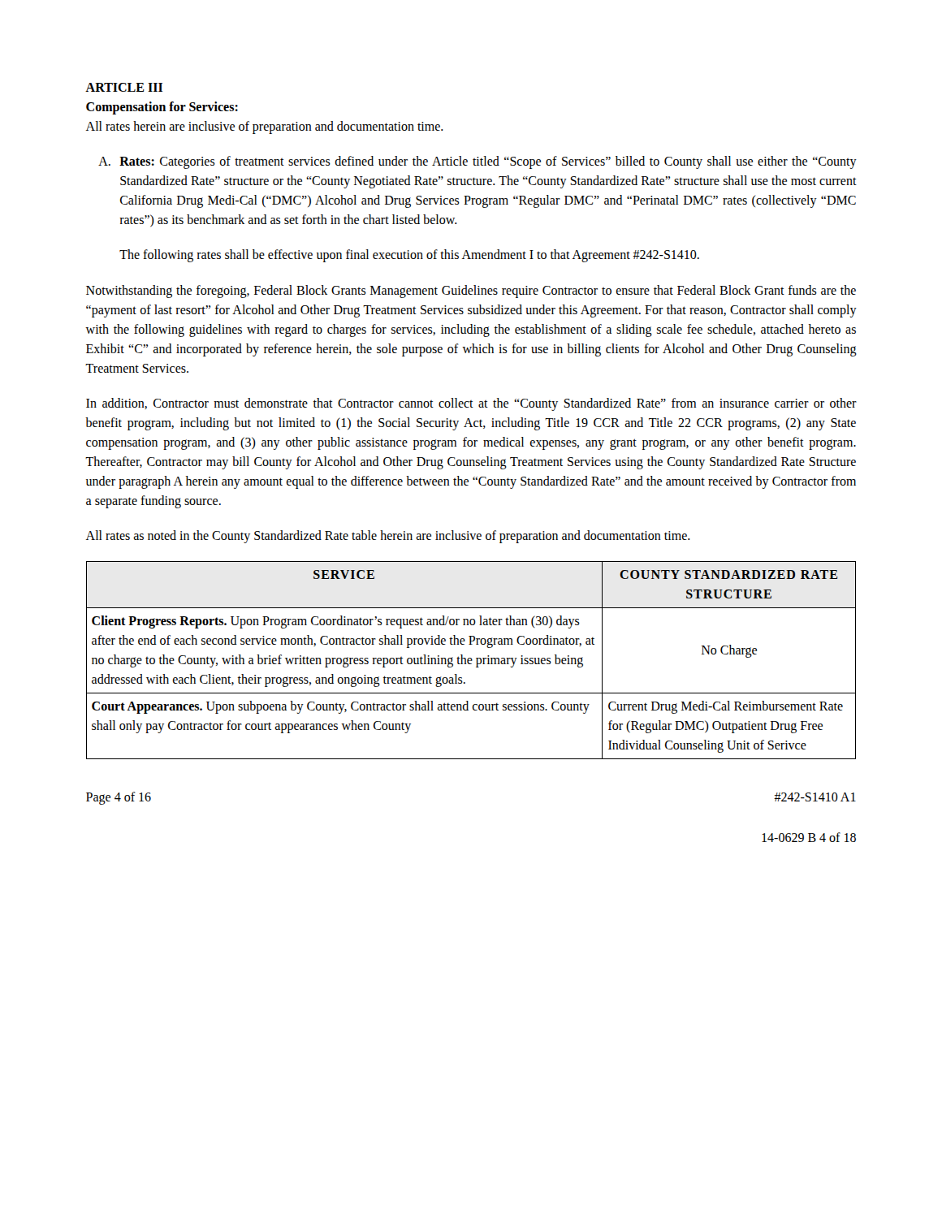ARTICLE III
Compensation for Services:
All rates herein are inclusive of preparation and documentation time.
Rates: Categories of treatment services defined under the Article titled “Scope of Services” billed to County shall use either the “County Standardized Rate” structure or the “County Negotiated Rate” structure. The “County Standardized Rate” structure shall use the most current California Drug Medi-Cal (“DMC”) Alcohol and Drug Services Program “Regular DMC” and “Perinatal DMC” rates (collectively “DMC rates”) as its benchmark and as set forth in the chart listed below.
The following rates shall be effective upon final execution of this Amendment I to that Agreement #242-S1410.
Notwithstanding the foregoing, Federal Block Grants Management Guidelines require Contractor to ensure that Federal Block Grant funds are the “payment of last resort” for Alcohol and Other Drug Treatment Services subsidized under this Agreement. For that reason, Contractor shall comply with the following guidelines with regard to charges for services, including the establishment of a sliding scale fee schedule, attached hereto as Exhibit “C” and incorporated by reference herein, the sole purpose of which is for use in billing clients for Alcohol and Other Drug Counseling Treatment Services.
In addition, Contractor must demonstrate that Contractor cannot collect at the “County Standardized Rate” from an insurance carrier or other benefit program, including but not limited to (1) the Social Security Act, including Title 19 CCR and Title 22 CCR programs, (2) any State compensation program, and (3) any other public assistance program for medical expenses, any grant program, or any other benefit program. Thereafter, Contractor may bill County for Alcohol and Other Drug Counseling Treatment Services using the County Standardized Rate Structure under paragraph A herein any amount equal to the difference between the “County Standardized Rate” and the amount received by Contractor from a separate funding source.
All rates as noted in the County Standardized Rate table herein are inclusive of preparation and documentation time.
| SERVICE | COUNTY STANDARDIZED RATE STRUCTURE |
| --- | --- |
| Client Progress Reports. Upon Program Coordinator’s request and/or no later than (30) days after the end of each second service month, Contractor shall provide the Program Coordinator, at no charge to the County, with a brief written progress report outlining the primary issues being addressed with each Client, their progress, and ongoing treatment goals. | No Charge |
| Court Appearances. Upon subpoena by County, Contractor shall attend court sessions. County shall only pay Contractor for court appearances when County | Current Drug Medi-Cal Reimbursement Rate for (Regular DMC) Outpatient Drug Free Individual Counseling Unit of Serivce |
Page 4 of 16 #242-S1410 A1
14-0629 B 4 of 18